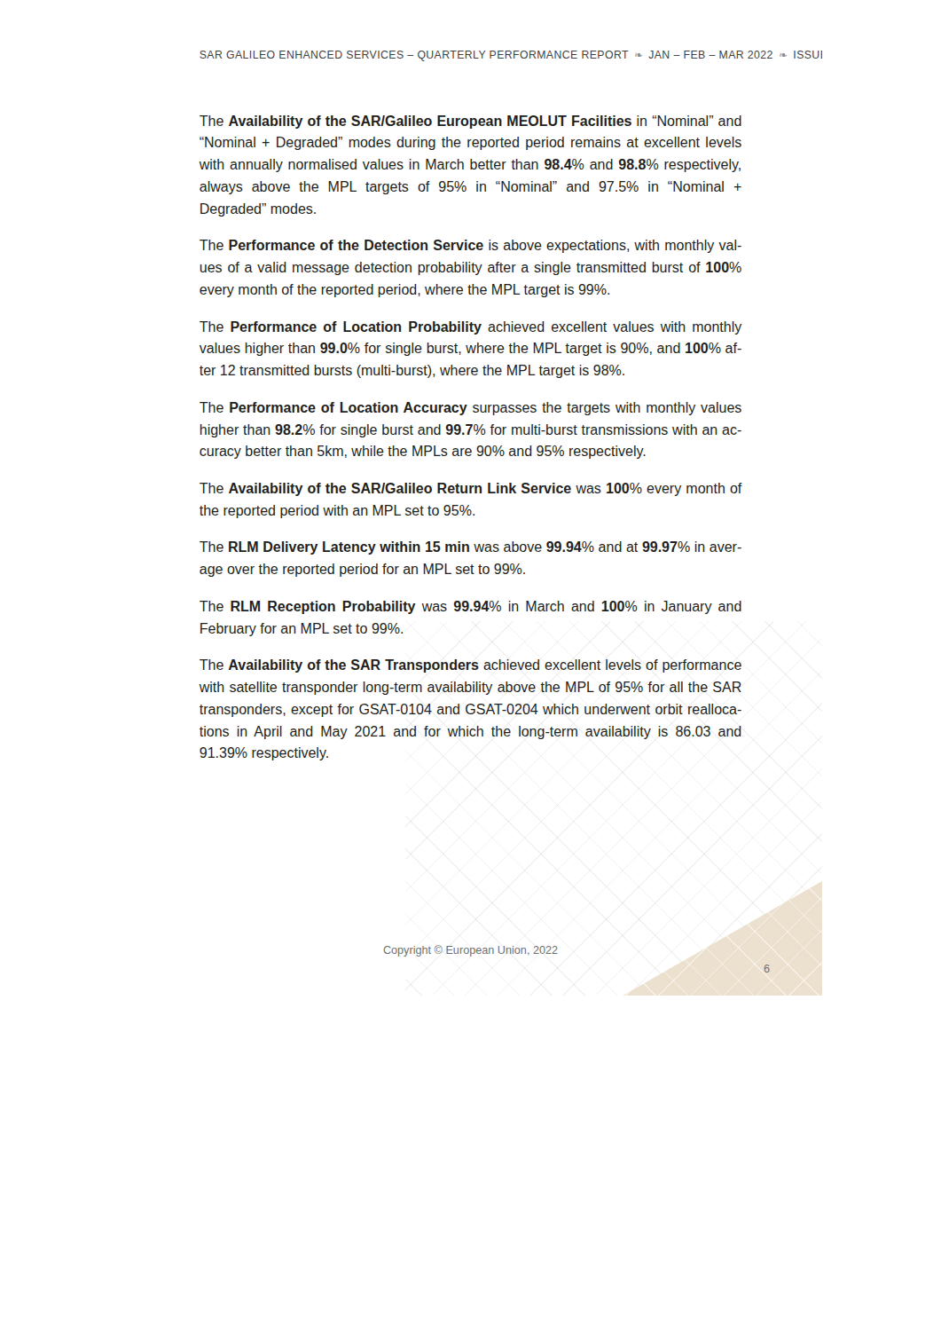SAR Galileo Enhanced Services – Quarterly Performance Report ❧ Jan – Feb – Mar 2022 ❧ Issue 1.0
The Availability of the SAR/Galileo European MEOLUT Facilities in “Nominal” and “Nominal + Degraded” modes during the reported period remains at excellent levels with annually normalised values in March better than 98.4% and 98.8% respectively, always above the MPL targets of 95% in “Nominal” and 97.5% in “Nominal + Degraded” modes.
The Performance of the Detection Service is above expectations, with monthly values of a valid message detection probability after a single transmitted burst of 100% every month of the reported period, where the MPL target is 99%.
The Performance of Location Probability achieved excellent values with monthly values higher than 99.0% for single burst, where the MPL target is 90%, and 100% after 12 transmitted bursts (multi-burst), where the MPL target is 98%.
The Performance of Location Accuracy surpasses the targets with monthly values higher than 98.2% for single burst and 99.7% for multi-burst transmissions with an accuracy better than 5km, while the MPLs are 90% and 95% respectively.
The Availability of the SAR/Galileo Return Link Service was 100% every month of the reported period with an MPL set to 95%.
The RLM Delivery Latency within 15 min was above 99.94% and at 99.97% in average over the reported period for an MPL set to 99%.
The RLM Reception Probability was 99.94% in March and 100% in January and February for an MPL set to 99%.
The Availability of the SAR Transponders achieved excellent levels of performance with satellite transponder long-term availability above the MPL of 95% for all the SAR transponders, except for GSAT-0104 and GSAT-0204 which underwent orbit reallocations in April and May 2021 and for which the long-term availability is 86.03 and 91.39% respectively.
Copyright © European Union, 2022
6